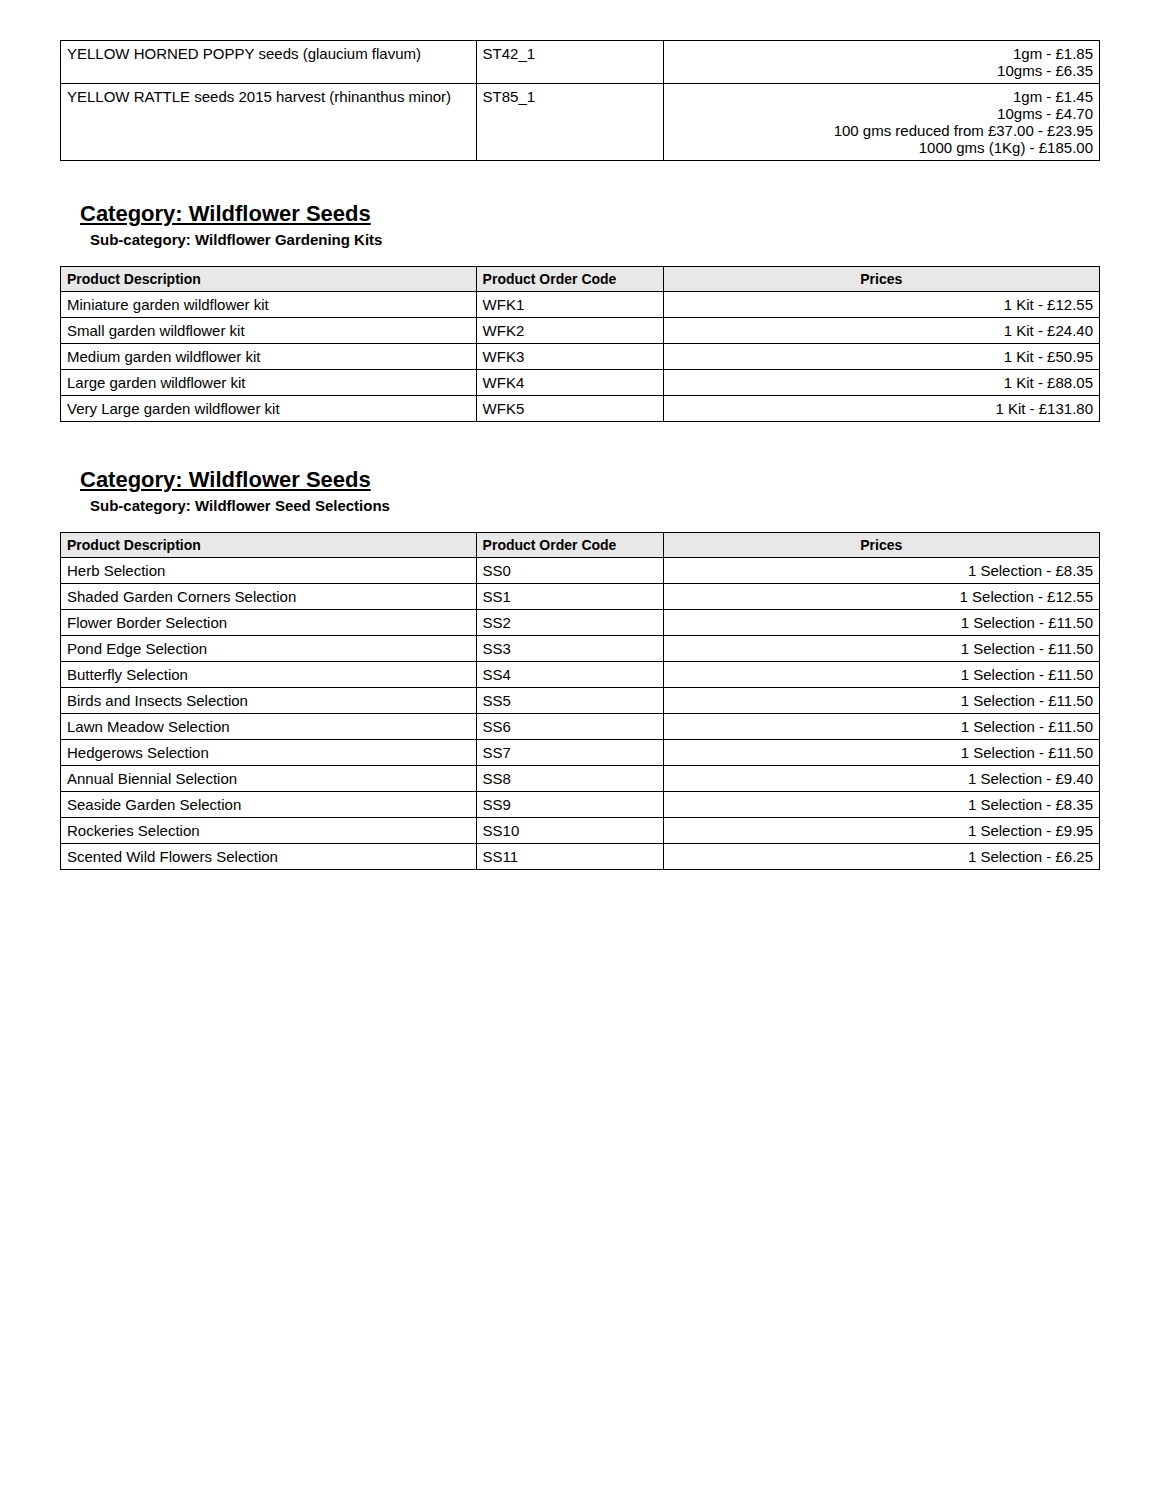| YELLOW HORNED POPPY seeds (glaucium flavum) | ST42_1 | 1gm - £1.85 10gms - £6.35 |
| YELLOW RATTLE seeds 2015 harvest (rhinanthus minor) | ST85_1 | 1gm - £1.45 10gms - £4.70 100 gms reduced from £37.00 - £23.95 1000 gms (1Kg) - £185.00 |
Category: Wildflower Seeds
Sub-category: Wildflower Gardening Kits
| Product Description | Product Order Code | Prices |
| --- | --- | --- |
| Miniature garden wildflower kit | WFK1 | 1 Kit - £12.55 |
| Small garden wildflower kit | WFK2 | 1 Kit - £24.40 |
| Medium garden wildflower kit | WFK3 | 1 Kit - £50.95 |
| Large garden wildflower kit | WFK4 | 1 Kit - £88.05 |
| Very Large garden wildflower kit | WFK5 | 1 Kit - £131.80 |
Category: Wildflower Seeds
Sub-category: Wildflower Seed Selections
| Product Description | Product Order Code | Prices |
| --- | --- | --- |
| Herb Selection | SS0 | 1 Selection - £8.35 |
| Shaded Garden Corners Selection | SS1 | 1 Selection - £12.55 |
| Flower Border Selection | SS2 | 1 Selection - £11.50 |
| Pond Edge Selection | SS3 | 1 Selection - £11.50 |
| Butterfly Selection | SS4 | 1 Selection - £11.50 |
| Birds and Insects Selection | SS5 | 1 Selection - £11.50 |
| Lawn Meadow Selection | SS6 | 1 Selection - £11.50 |
| Hedgerows Selection | SS7 | 1 Selection - £11.50 |
| Annual Biennial Selection | SS8 | 1 Selection - £9.40 |
| Seaside Garden Selection | SS9 | 1 Selection - £8.35 |
| Rockeries Selection | SS10 | 1 Selection - £9.95 |
| Scented Wild Flowers Selection | SS11 | 1 Selection - £6.25 |